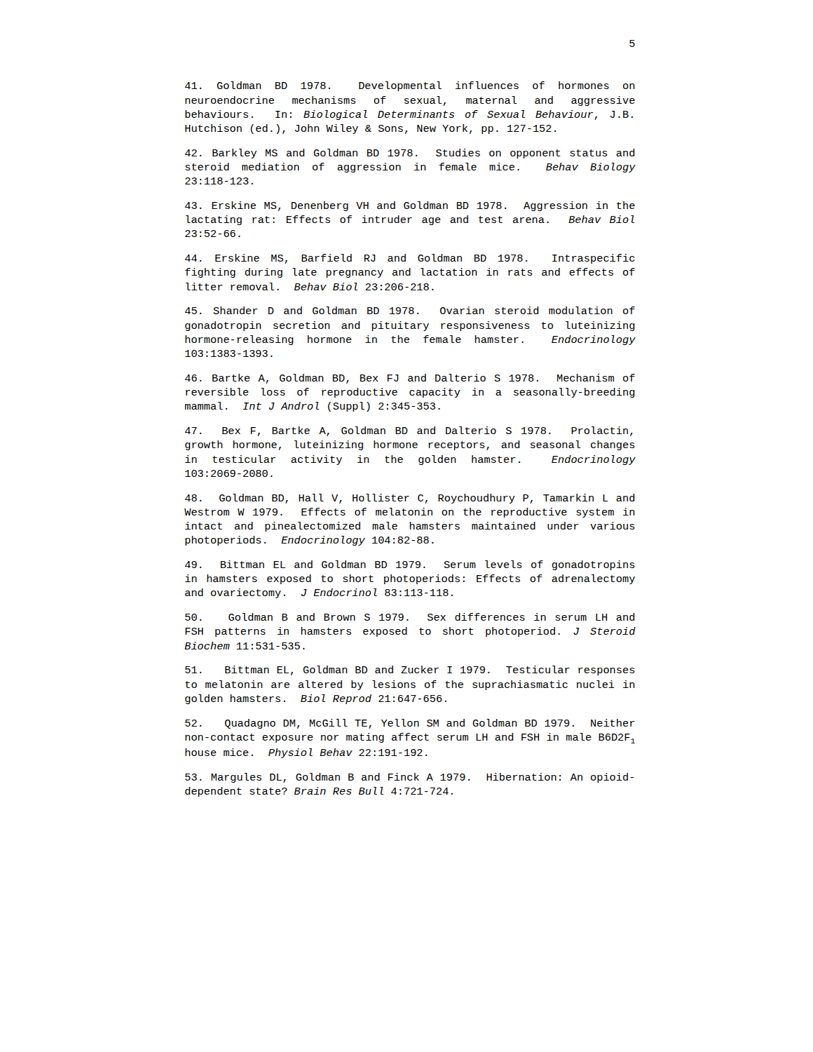5
41. Goldman BD 1978. Developmental influences of hormones on neuroendocrine mechanisms of sexual, maternal and aggressive behaviours. In: Biological Determinants of Sexual Behaviour, J.B. Hutchison (ed.), John Wiley & Sons, New York, pp. 127-152.
42. Barkley MS and Goldman BD 1978. Studies on opponent status and steroid mediation of aggression in female mice. Behav Biology 23:118-123.
43. Erskine MS, Denenberg VH and Goldman BD 1978. Aggression in the lactating rat: Effects of intruder age and test arena. Behav Biol 23:52-66.
44. Erskine MS, Barfield RJ and Goldman BD 1978. Intraspecific fighting during late pregnancy and lactation in rats and effects of litter removal. Behav Biol 23:206-218.
45. Shander D and Goldman BD 1978. Ovarian steroid modulation of gonadotropin secretion and pituitary responsiveness to luteinizing hormone-releasing hormone in the female hamster. Endocrinology 103:1383-1393.
46. Bartke A, Goldman BD, Bex FJ and Dalterio S 1978. Mechanism of reversible loss of reproductive capacity in a seasonally-breeding mammal. Int J Androl (Suppl) 2:345-353.
47. Bex F, Bartke A, Goldman BD and Dalterio S 1978. Prolactin, growth hormone, luteinizing hormone receptors, and seasonal changes in testicular activity in the golden hamster. Endocrinology 103:2069-2080.
48. Goldman BD, Hall V, Hollister C, Roychoudhury P, Tamarkin L and Westrom W 1979. Effects of melatonin on the reproductive system in intact and pinealectomized male hamsters maintained under various photoperiods. Endocrinology 104:82-88.
49. Bittman EL and Goldman BD 1979. Serum levels of gonadotropins in hamsters exposed to short photoperiods: Effects of adrenalectomy and ovariectomy. J Endocrinol 83:113-118.
50. Goldman B and Brown S 1979. Sex differences in serum LH and FSH patterns in hamsters exposed to short photoperiod. J Steroid Biochem 11:531-535.
51. Bittman EL, Goldman BD and Zucker I 1979. Testicular responses to melatonin are altered by lesions of the suprachiasmatic nuclei in golden hamsters. Biol Reprod 21:647-656.
52. Quadagno DM, McGill TE, Yellon SM and Goldman BD 1979. Neither non-contact exposure nor mating affect serum LH and FSH in male B6D2F1 house mice. Physiol Behav 22:191-192.
53. Margules DL, Goldman B and Finck A 1979. Hibernation: An opioid-dependent state? Brain Res Bull 4:721-724.